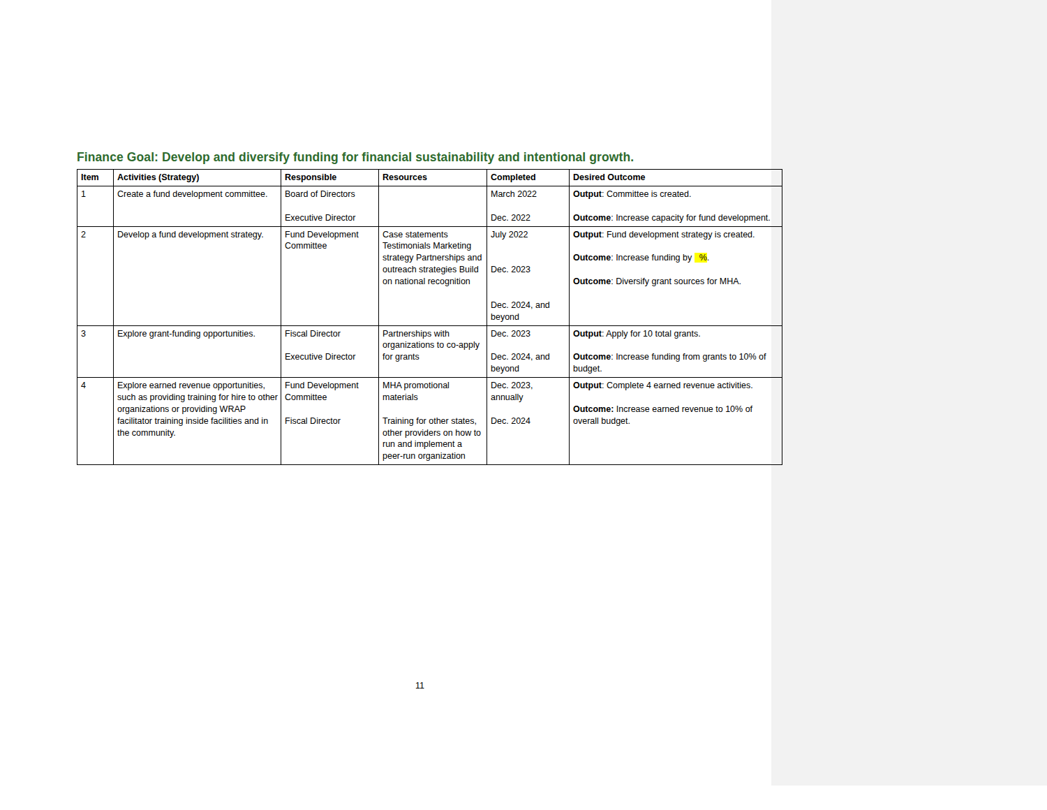Finance Goal: Develop and diversify funding for financial sustainability and intentional growth.
| Item | Activities (Strategy) | Responsible | Resources | Completed | Desired Outcome |
| --- | --- | --- | --- | --- | --- |
| 1 | Create a fund development committee. | Board of Directors Executive Director | | March 2022 Dec. 2022 | Output : Committee is created. Outcome : Increase capacity for fund development. |
| 2 | Develop a fund development strategy. | Fund Development Committee | Case statements Testimonials Marketing strategy Partnerships and outreach strategies Build on national recognition | July 2022 Dec. 2023 Dec. 2024, and beyond | Output : Fund development strategy is created. Outcome : Increase funding by % . Outcome : Diversify grant sources for MHA. |
| 3 | Explore grant-funding opportunities. | Fiscal Director Executive Director | Partnerships with organizations to co-apply for grants | Dec. 2023 Dec. 2024, and beyond | Output : Apply for 10 total grants. Outcome : Increase funding from grants to 10% of budget. |
| 4 | Explore earned revenue opportunities, such as providing training for hire to other organizations or providing WRAP facilitator training inside facilities and in the community. | Fund Development Committee Fiscal Director | MHA promotional materials Training for other states, other providers on how to run and implement a peer-run organization | Dec. 2023, annually Dec. 2024 | Output : Complete 4 earned revenue activities. Outcome: Increase earned revenue to 10% of overall budget. |
11